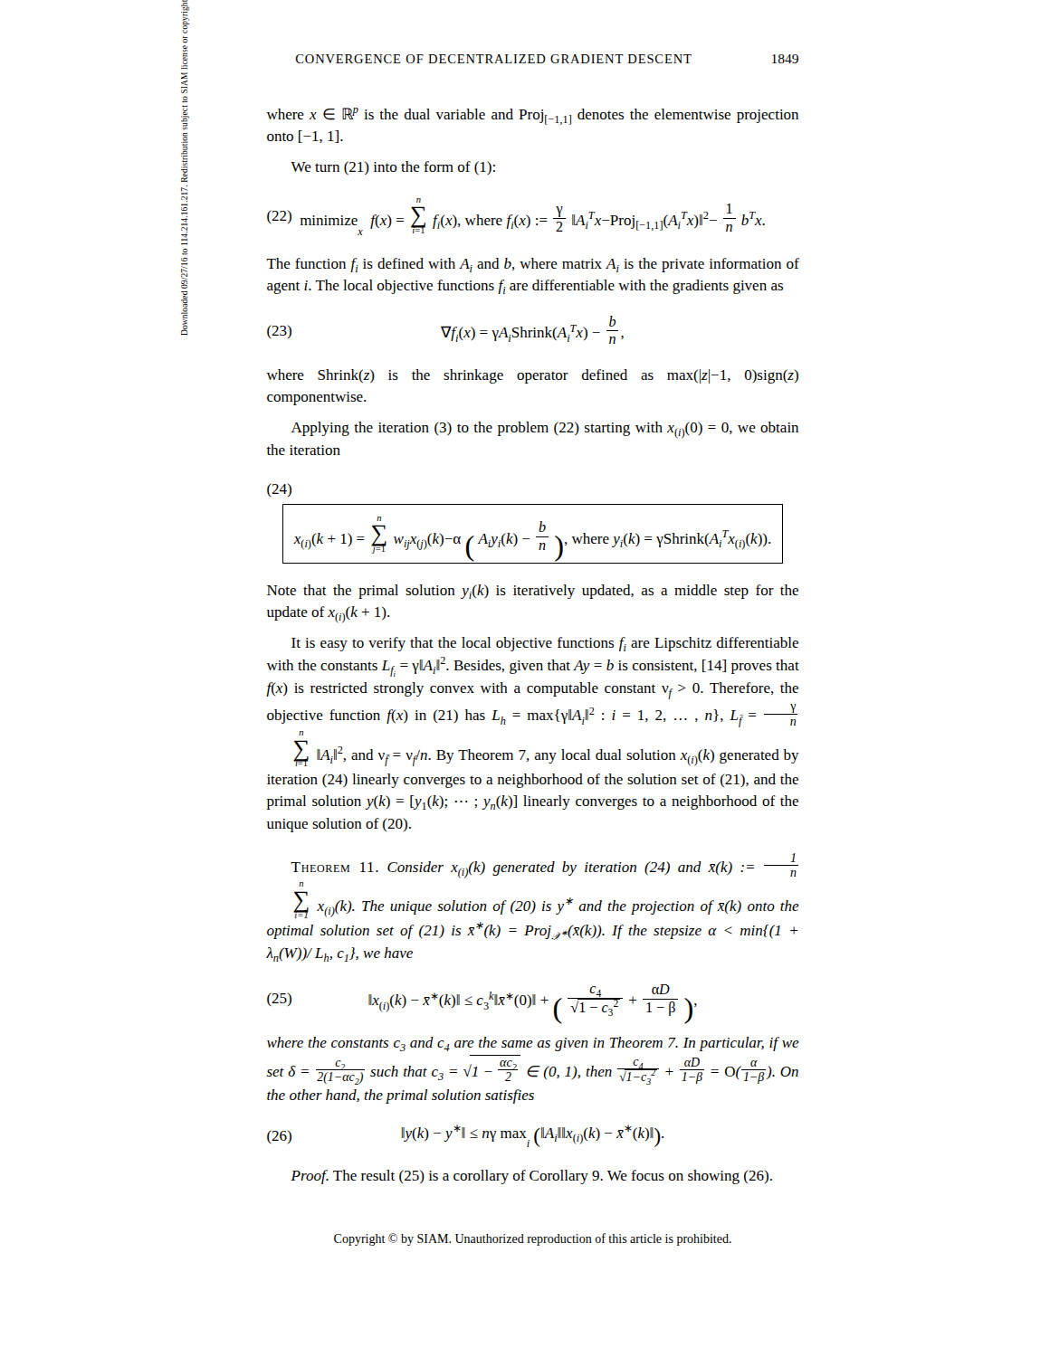Downloaded 09/27/16 to 114.214.161.217. Redistribution subject to SIAM license or copyright; see http://www.siam.org/journals/ojsa.php
CONVERGENCE OF DECENTRALIZED GRADIENT DESCENT 1849
where x ∈ ℝp is the dual variable and Proj[−1,1] denotes the elementwise projection onto [−1, 1].
We turn (21) into the form of (1):
(22) minimize x f(x) = n∑i=1 fi(x), where fi(x) := γ 2 ‖AiTx−Proj[−1,1](AiTx)‖2− 1 n bTx.
The function fi is defined with Ai and b, where matrix Ai is the private information of agent i. The local objective functions fi are differentiable with the gradients given as
(23) ∇fi(x) = γAiShrink(AiTx) − bn,
where Shrink(z) is the shrinkage operator defined as max(|z|−1, 0)sign(z) componentwise.
Applying the iteration (3) to the problem (22) starting with x(i)(0) = 0, we obtain the iteration
(24) x(i)(k + 1) = n∑j=1 wijx(j)(k)−α ( Aiyi(k) − bn ), where yi(k) = γShrink(AiTx(i)(k)).
Note that the primal solution yi(k) is iteratively updated, as a middle step for the update of x(i)(k + 1).
It is easy to verify that the local objective functions fi are Lipschitz differentiable with the constants Lfi = γ‖Ai‖2. Besides, given that Ay = b is consistent, [14] proves that f(x) is restricted strongly convex with a computable constant νf > 0. Therefore, the objective function f(x) in (21) has Lh = max{γ‖Ai‖2 : i = 1, 2, … , n}, Lf̄ = γn n∑i=1 ‖Ai‖2, and νf̄ = νf/n. By Theorem 7, any local dual solution x(i)(k) generated by iteration (24) linearly converges to a neighborhood of the solution set of (21), and the primal solution y(k) = [y1(k); ⋯ ; yn(k)] linearly converges to a neighborhood of the unique solution of (20).
Theorem 11. Consider x(i)(k) generated by iteration (24) and x̄(k) := 1 n n∑i=1 x(i)(k). The unique solution of (20) is y∗ and the projection of x̄(k) onto the optimal solution set of (21) is x̄∗(k) = Proj𝒳∗(x̄(k)). If the stepsize α < min{(1 + λn(W))/ Lh, c1}, we have
(25) ‖x(i)(k) − x̄∗(k)‖ ≤ c3k‖x̄∗(0)‖ + ( c4√1 − c32 + αD 1 − β ),
where the constants c3 and c4 are the same as given in Theorem 7. In particular, if we set δ = c22(1−αc2) such that c3 = √1 − αc22 ∈ (0, 1), then c4√1−c32 + αD 1−β = O(α 1−β). On the other hand, the primal solution satisfies
(26) ‖y(k) − y∗‖ ≤ nγ maxi (‖Ai‖‖x(i)(k) − x̄∗(k)‖).
Proof. The result (25) is a corollary of Corollary 9. We focus on showing (26).
Copyright © by SIAM. Unauthorized reproduction of this article is prohibited.